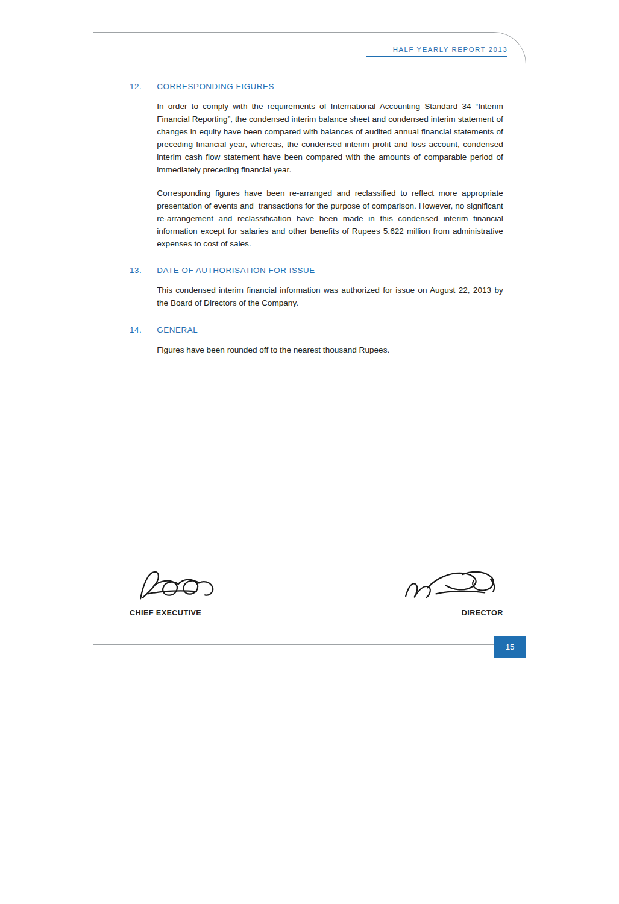HALF YEARLY REPORT 2013
12.
CORRESPONDING FIGURES
In order to comply with the requirements of International Accounting Standard 34 “Interim Financial Reporting”, the condensed interim balance sheet and condensed interim statement of changes in equity have been compared with balances of audited annual financial statements of preceding financial year, whereas, the condensed interim profit and loss account, condensed interim cash flow statement have been compared with the amounts of comparable period of immediately preceding financial year.
Corresponding figures have been re-arranged and reclassified to reflect more appropriate presentation of events and transactions for the purpose of comparison. However, no significant re-arrangement and reclassification have been made in this condensed interim financial information except for salaries and other benefits of Rupees 5.622 million from administrative expenses to cost of sales.
13.
DATE OF AUTHORISATION FOR ISSUE
This condensed interim financial information was authorized for issue on August 22, 2013 by the Board of Directors of the Company.
14.
GENERAL
Figures have been rounded off to the nearest thousand Rupees.
CHIEF EXECUTIVE
DIRECTOR
15